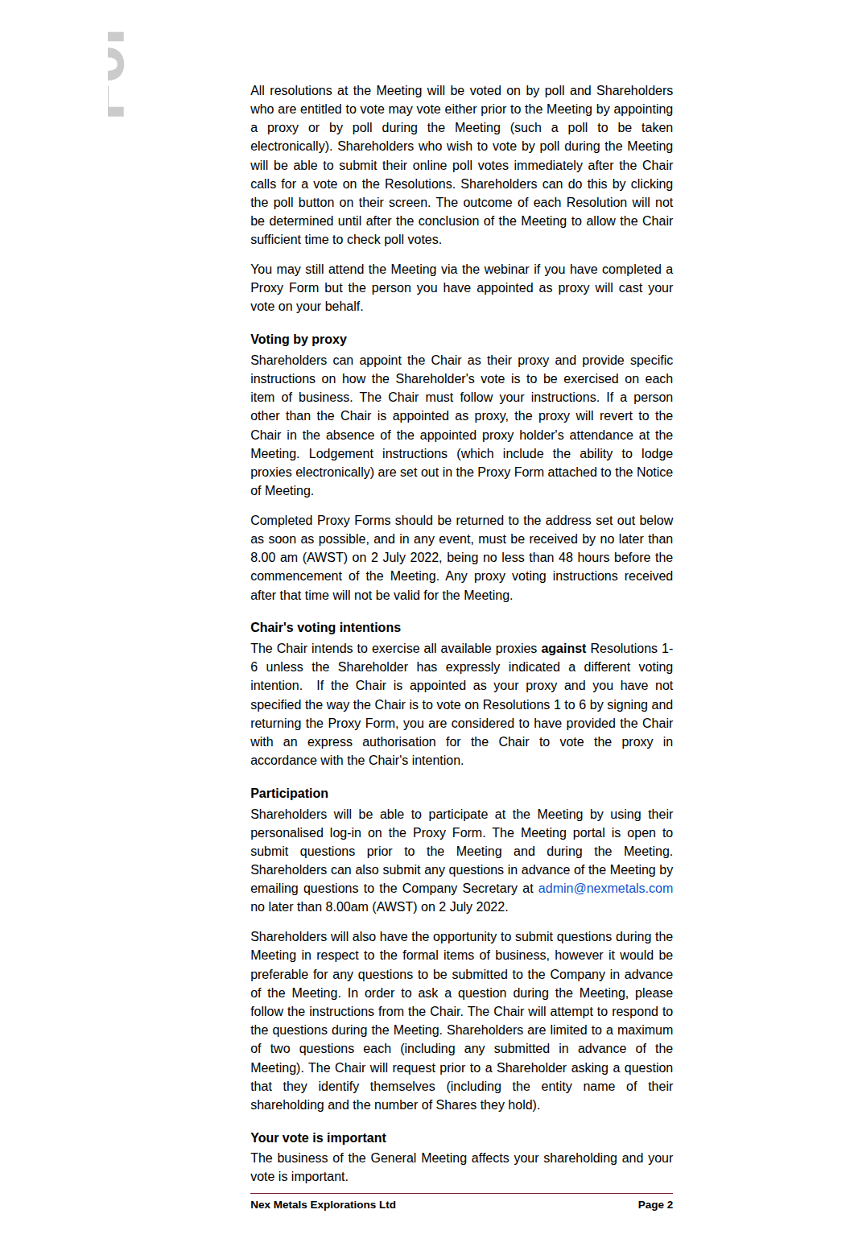For personal use only
All resolutions at the Meeting will be voted on by poll and Shareholders who are entitled to vote may vote either prior to the Meeting by appointing a proxy or by poll during the Meeting (such a poll to be taken electronically). Shareholders who wish to vote by poll during the Meeting will be able to submit their online poll votes immediately after the Chair calls for a vote on the Resolutions. Shareholders can do this by clicking the poll button on their screen. The outcome of each Resolution will not be determined until after the conclusion of the Meeting to allow the Chair sufficient time to check poll votes.
You may still attend the Meeting via the webinar if you have completed a Proxy Form but the person you have appointed as proxy will cast your vote on your behalf.
Voting by proxy
Shareholders can appoint the Chair as their proxy and provide specific instructions on how the Shareholder's vote is to be exercised on each item of business. The Chair must follow your instructions. If a person other than the Chair is appointed as proxy, the proxy will revert to the Chair in the absence of the appointed proxy holder's attendance at the Meeting. Lodgement instructions (which include the ability to lodge proxies electronically) are set out in the Proxy Form attached to the Notice of Meeting.
Completed Proxy Forms should be returned to the address set out below as soon as possible, and in any event, must be received by no later than 8.00 am (AWST) on 2 July 2022, being no less than 48 hours before the commencement of the Meeting. Any proxy voting instructions received after that time will not be valid for the Meeting.
Chair's voting intentions
The Chair intends to exercise all available proxies against Resolutions 1-6 unless the Shareholder has expressly indicated a different voting intention. If the Chair is appointed as your proxy and you have not specified the way the Chair is to vote on Resolutions 1 to 6 by signing and returning the Proxy Form, you are considered to have provided the Chair with an express authorisation for the Chair to vote the proxy in accordance with the Chair's intention.
Participation
Shareholders will be able to participate at the Meeting by using their personalised log-in on the Proxy Form. The Meeting portal is open to submit questions prior to the Meeting and during the Meeting. Shareholders can also submit any questions in advance of the Meeting by emailing questions to the Company Secretary at admin@nexmetals.com no later than 8.00am (AWST) on 2 July 2022.
Shareholders will also have the opportunity to submit questions during the Meeting in respect to the formal items of business, however it would be preferable for any questions to be submitted to the Company in advance of the Meeting. In order to ask a question during the Meeting, please follow the instructions from the Chair. The Chair will attempt to respond to the questions during the Meeting. Shareholders are limited to a maximum of two questions each (including any submitted in advance of the Meeting). The Chair will request prior to a Shareholder asking a question that they identify themselves (including the entity name of their shareholding and the number of Shares they hold).
Your vote is important
The business of the General Meeting affects your shareholding and your vote is important.
Nex Metals Explorations Ltd Page 2